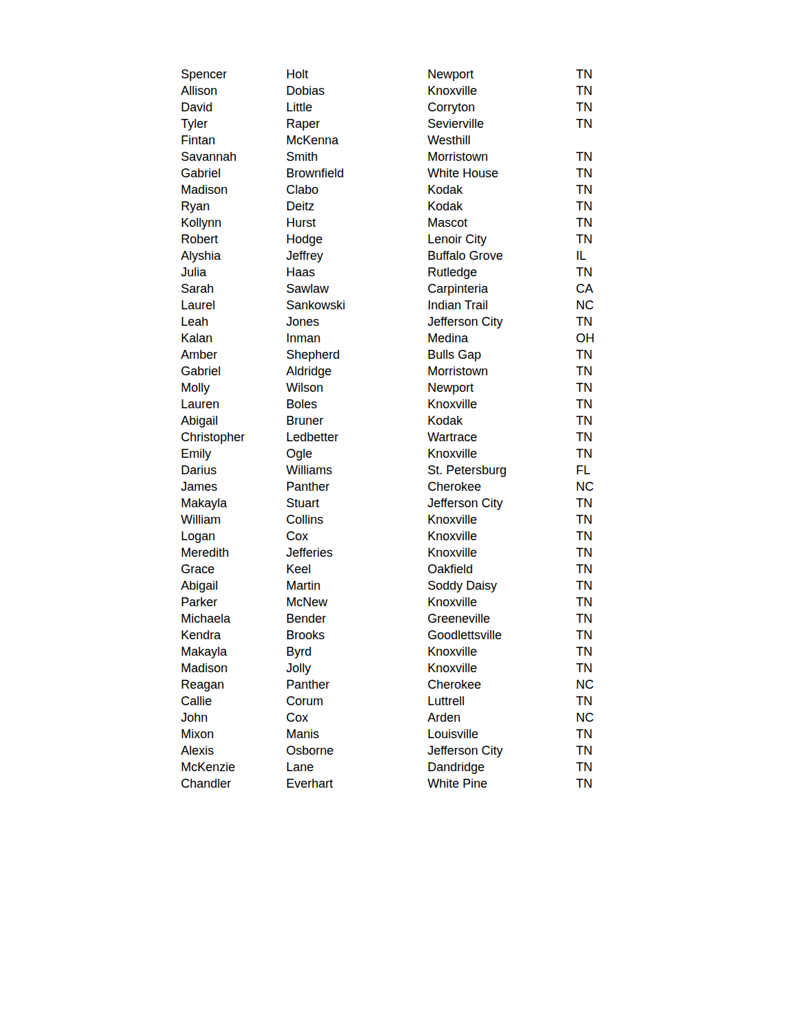| Spencer | Holt | Newport | TN |
| Allison | Dobias | Knoxville | TN |
| David | Little | Corryton | TN |
| Tyler | Raper | Sevierville | TN |
| Fintan | McKenna | Westhill | |
| Savannah | Smith | Morristown | TN |
| Gabriel | Brownfield | White House | TN |
| Madison | Clabo | Kodak | TN |
| Ryan | Deitz | Kodak | TN |
| Kollynn | Hurst | Mascot | TN |
| Robert | Hodge | Lenoir City | TN |
| Alyshia | Jeffrey | Buffalo Grove | IL |
| Julia | Haas | Rutledge | TN |
| Sarah | Sawlaw | Carpinteria | CA |
| Laurel | Sankowski | Indian Trail | NC |
| Leah | Jones | Jefferson City | TN |
| Kalan | Inman | Medina | OH |
| Amber | Shepherd | Bulls Gap | TN |
| Gabriel | Aldridge | Morristown | TN |
| Molly | Wilson | Newport | TN |
| Lauren | Boles | Knoxville | TN |
| Abigail | Bruner | Kodak | TN |
| Christopher | Ledbetter | Wartrace | TN |
| Emily | Ogle | Knoxville | TN |
| Darius | Williams | St. Petersburg | FL |
| James | Panther | Cherokee | NC |
| Makayla | Stuart | Jefferson City | TN |
| William | Collins | Knoxville | TN |
| Logan | Cox | Knoxville | TN |
| Meredith | Jefferies | Knoxville | TN |
| Grace | Keel | Oakfield | TN |
| Abigail | Martin | Soddy Daisy | TN |
| Parker | McNew | Knoxville | TN |
| Michaela | Bender | Greeneville | TN |
| Kendra | Brooks | Goodlettsville | TN |
| Makayla | Byrd | Knoxville | TN |
| Madison | Jolly | Knoxville | TN |
| Reagan | Panther | Cherokee | NC |
| Callie | Corum | Luttrell | TN |
| John | Cox | Arden | NC |
| Mixon | Manis | Louisville | TN |
| Alexis | Osborne | Jefferson City | TN |
| McKenzie | Lane | Dandridge | TN |
| Chandler | Everhart | White Pine | TN |